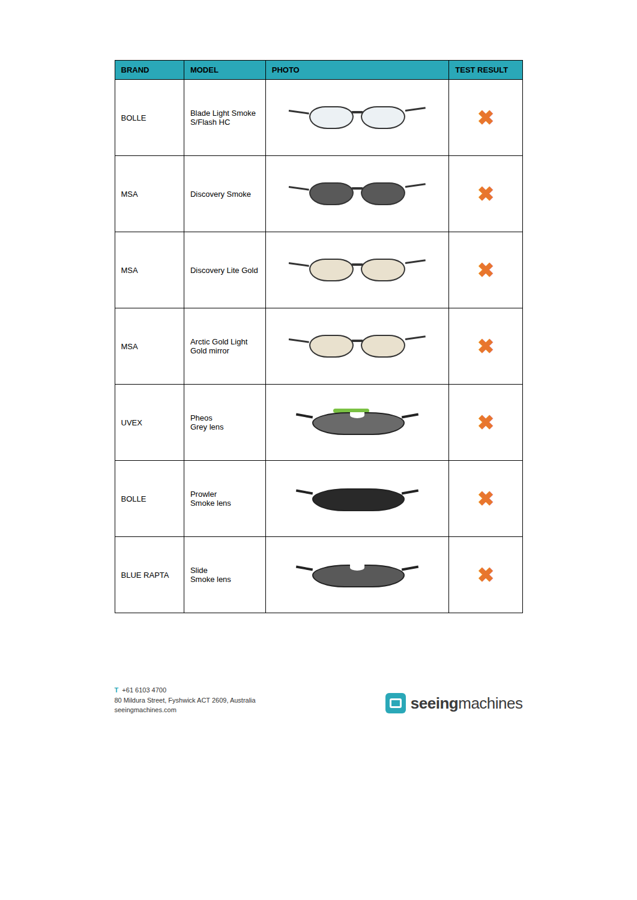| BRAND | MODEL | PHOTO | TEST RESULT |
| --- | --- | --- | --- |
| BOLLE | Blade Light Smoke S/Flash HC | | ✖ |
| MSA | Discovery Smoke | | ✖ |
| MSA | Discovery Lite Gold | | ✖ |
| MSA | Arctic Gold Light Gold mirror | | ✖ |
| UVEX | Pheos Grey lens | | ✖ |
| BOLLE | Prowler Smoke lens | | ✖ |
| BLUE RAPTA | Slide Smoke lens | | ✖ |
T +61 6103 4700
80 Mildura Street, Fyshwick ACT 2609, Australia
seeingmachines.com
seeingmachines